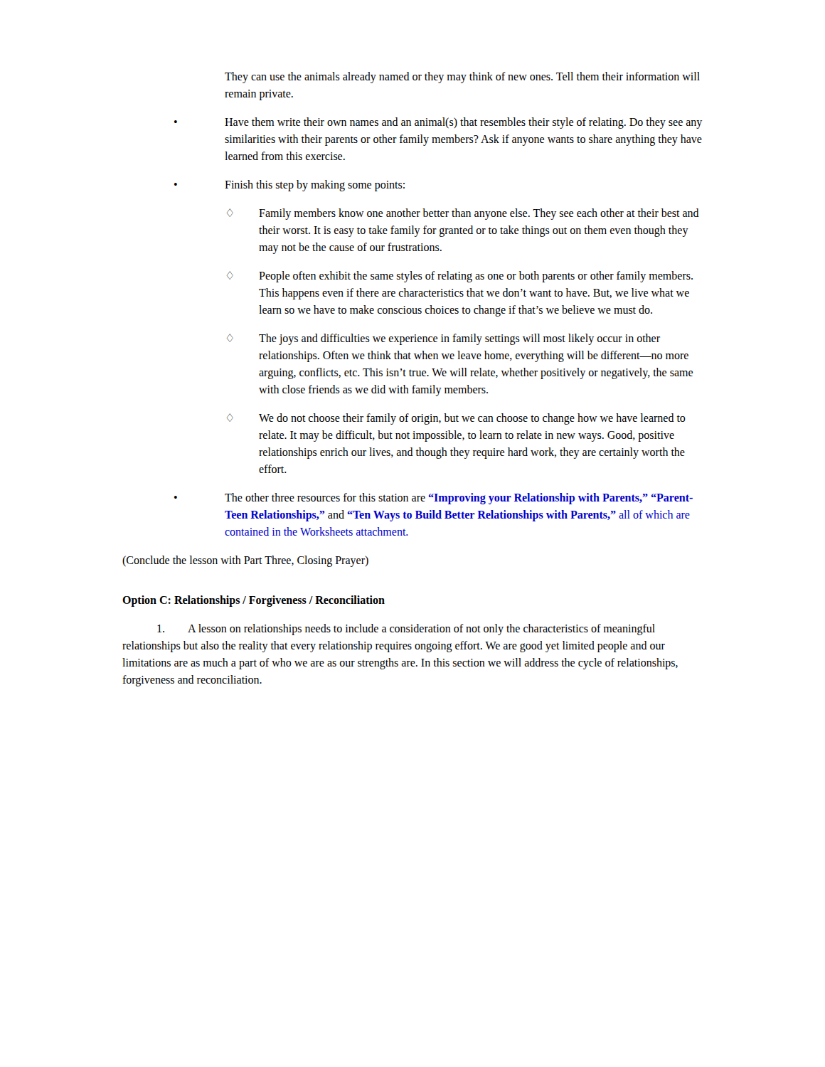They can use the animals already named or they may think of new ones. Tell them their information will remain private.
•
Have them write their own names and an animal(s) that resembles their style of relating. Do they see any similarities with their parents or other family members? Ask if anyone wants to share anything they have learned from this exercise.
•
Finish this step by making some points:
♢
Family members know one another better than anyone else. They see each other at their best and their worst. It is easy to take family for granted or to take things out on them even though they may not be the cause of our frustrations.
♢
People often exhibit the same styles of relating as one or both parents or other family members. This happens even if there are characteristics that we don’t want to have. But, we live what we learn so we have to make conscious choices to change if that’s we believe we must do.
♢
The joys and difficulties we experience in family settings will most likely occur in other relationships. Often we think that when we leave home, everything will be different—no more arguing, conflicts, etc. This isn’t true. We will relate, whether positively or negatively, the same with close friends as we did with family members.
♢
We do not choose their family of origin, but we can choose to change how we have learned to relate. It may be difficult, but not impossible, to learn to relate in new ways. Good, positive relationships enrich our lives, and though they require hard work, they are certainly worth the effort.
•
The other three resources for this station are “Improving your Relationship with Parents,” “Parent-Teen Relationships,” and “Ten Ways to Build Better Relationships with Parents,” all of which are contained in the Worksheets attachment.
(Conclude the lesson with Part Three, Closing Prayer)
Option C: Relationships / Forgiveness / Reconciliation
1. A lesson on relationships needs to include a consideration of not only the characteristics of meaningful relationships but also the reality that every relationship requires ongoing effort. We are good yet limited people and our limitations are as much a part of who we are as our strengths are. In this section we will address the cycle of relationships, forgiveness and reconciliation.